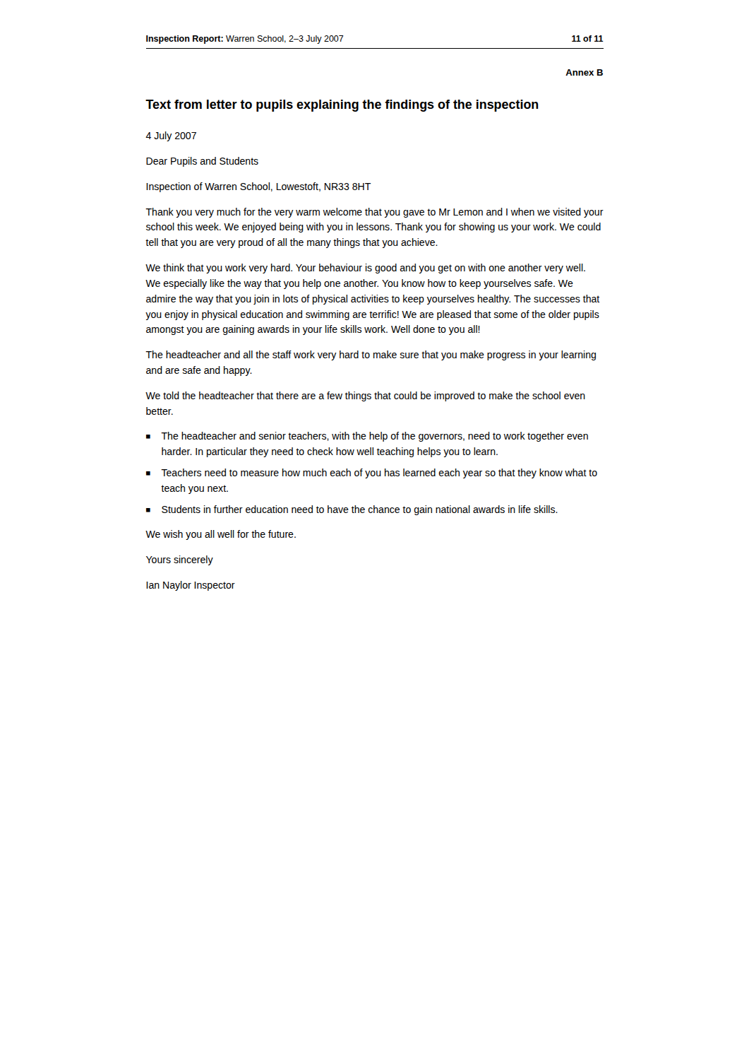Inspection Report: Warren School, 2–3 July 2007
11 of 11
Annex B
Text from letter to pupils explaining the findings of the inspection
4 July 2007
Dear Pupils and Students
Inspection of Warren School, Lowestoft, NR33 8HT
Thank you very much for the very warm welcome that you gave to Mr Lemon and I when we visited your school this week. We enjoyed being with you in lessons. Thank you for showing us your work. We could tell that you are very proud of all the many things that you achieve.
We think that you work very hard. Your behaviour is good and you get on with one another very well. We especially like the way that you help one another. You know how to keep yourselves safe. We admire the way that you join in lots of physical activities to keep yourselves healthy. The successes that you enjoy in physical education and swimming are terrific! We are pleased that some of the older pupils amongst you are gaining awards in your life skills work. Well done to you all!
The headteacher and all the staff work very hard to make sure that you make progress in your learning and are safe and happy.
We told the headteacher that there are a few things that could be improved to make the school even better.
The headteacher and senior teachers, with the help of the governors, need to work together even harder. In particular they need to check how well teaching helps you to learn.
Teachers need to measure how much each of you has learned each year so that they know what to teach you next.
Students in further education need to have the chance to gain national awards in life skills.
We wish you all well for the future.
Yours sincerely
Ian Naylor Inspector